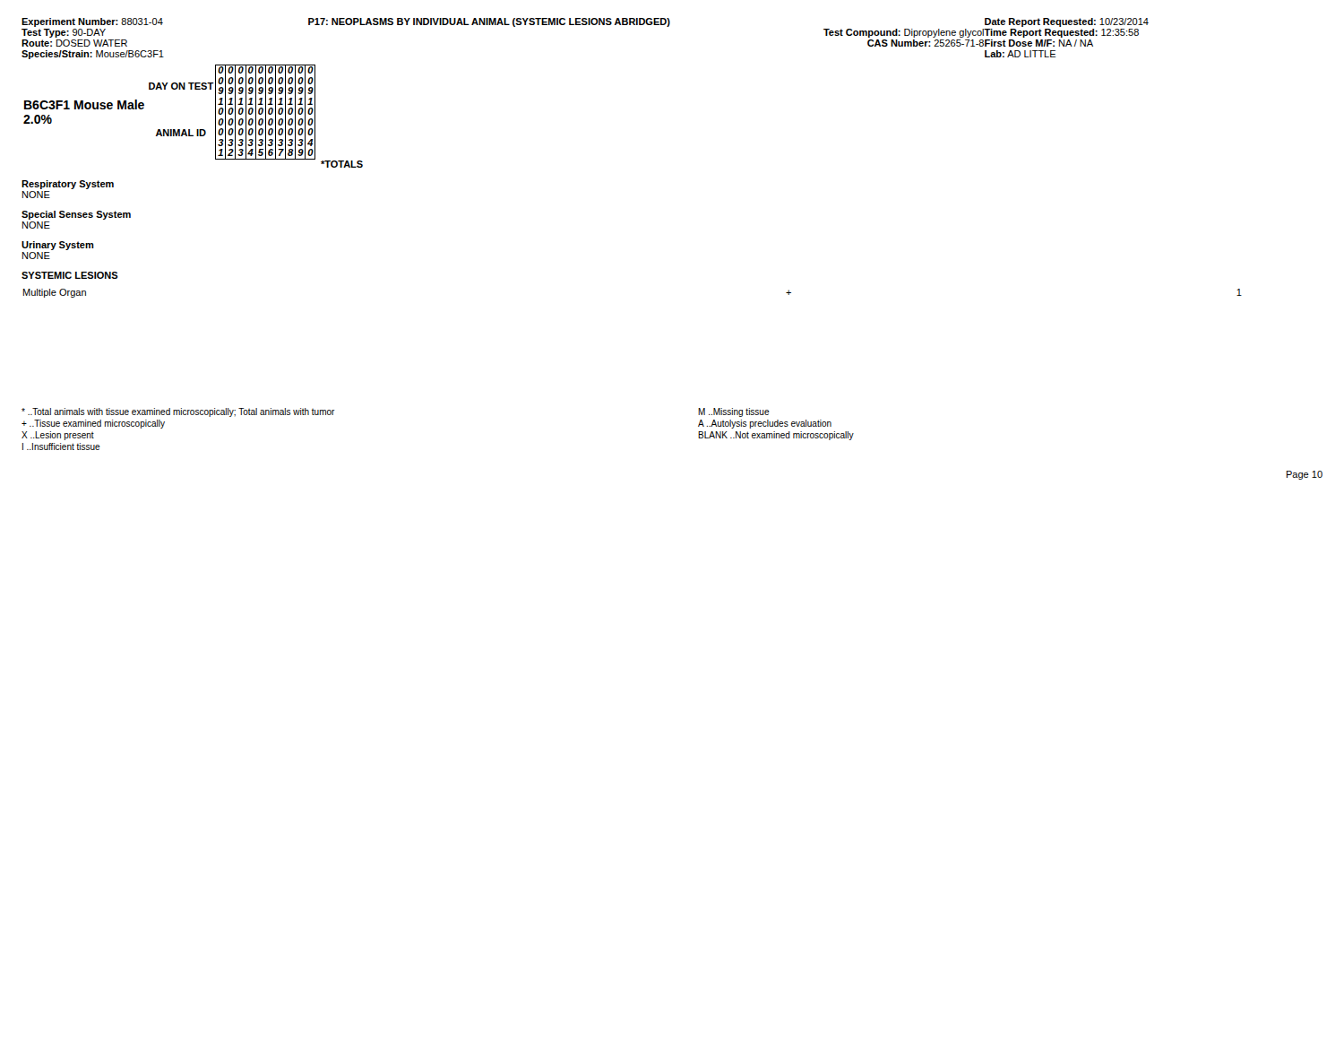| Experiment Number: 88031-04 Test Type: 90-DAY Route: DOSED WATER Species/Strain: Mouse/B6C3F1 | P17: NEOPLASMS BY INDIVIDUAL ANIMAL (SYSTEMIC LESIONS ABRIDGED) Test Compound: Dipropylene glycol CAS Number: 25265-71-8 | Date Report Requested: 10/23/2014 Time Report Requested: 12:35:58 First Dose M/F: NA / NA Lab: AD LITTLE |
| B6C3F1 Mouse Male 2.0% | DAY ON TEST | 0 0 9 1 | 0 0 9 1 | 0 0 9 1 | 0 0 9 1 | 0 0 9 1 | 0 0 9 1 | 0 0 9 1 | 0 0 9 1 | 0 0 9 1 | 0 0 9 1 | |
| ANIMAL ID | 0 0 0 3 1 | 0 0 0 3 2 | 0 0 0 3 3 | 0 0 0 3 4 | 0 0 0 3 5 | 0 0 0 3 6 | 0 0 0 3 7 | 0 0 0 3 8 | 0 0 0 3 9 | 0 0 0 4 0 |
| | | | *TOTALS |
Respiratory System
NONE
Special Senses System
NONE
Urinary System
NONE
SYSTEMIC LESIONS
| Multiple Organ | | | | | | + | | | | | | 1 |
| * ..Total animals with tissue examined microscopically; Total animals with tumor | M ..Missing tissue |
| + ..Tissue examined microscopically | A ..Autolysis precludes evaluation |
| X ..Lesion present | BLANK ..Not examined microscopically |
| I ..Insufficient tissue | |
Page 10